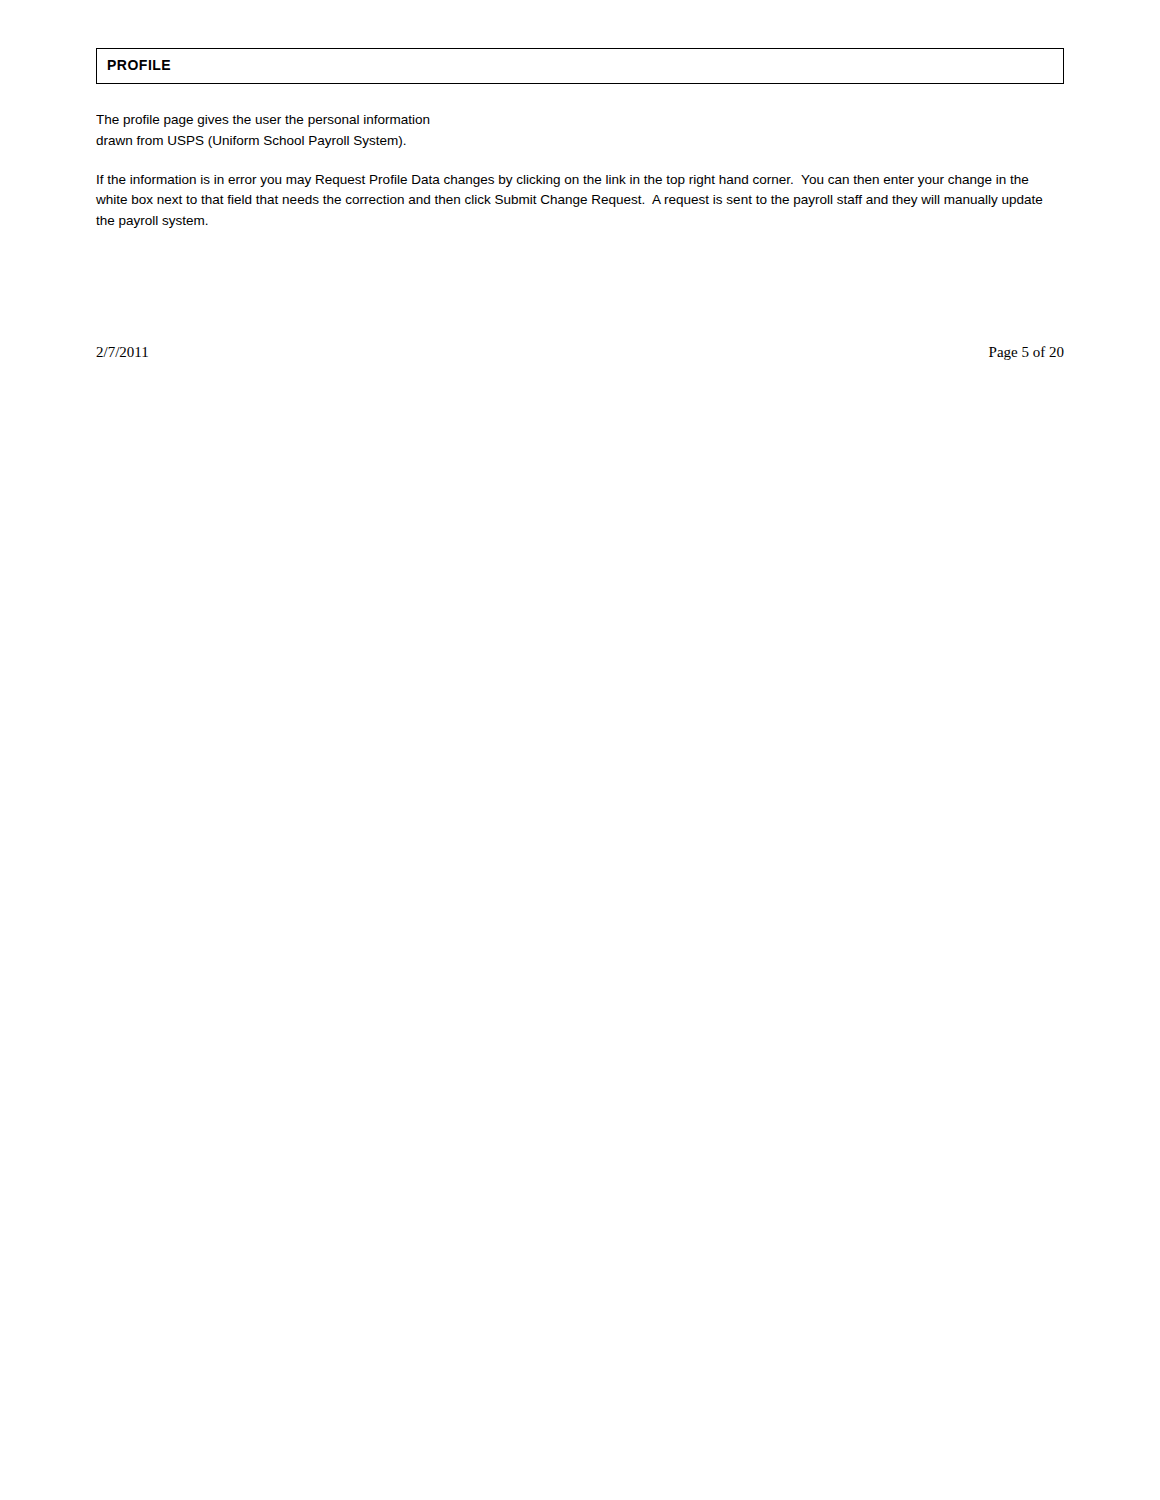PROFILE
The profile page gives the user the personal information drawn from USPS (Uniform School Payroll System).
If the information is in error you may Request Profile Data changes by clicking on the link in the top right hand corner. You can then enter your change in the white box next to that field that needs the correction and then click Submit Change Request. A request is sent to the payroll staff and they will manually update the payroll system.
2/7/2011 Page 5 of 20